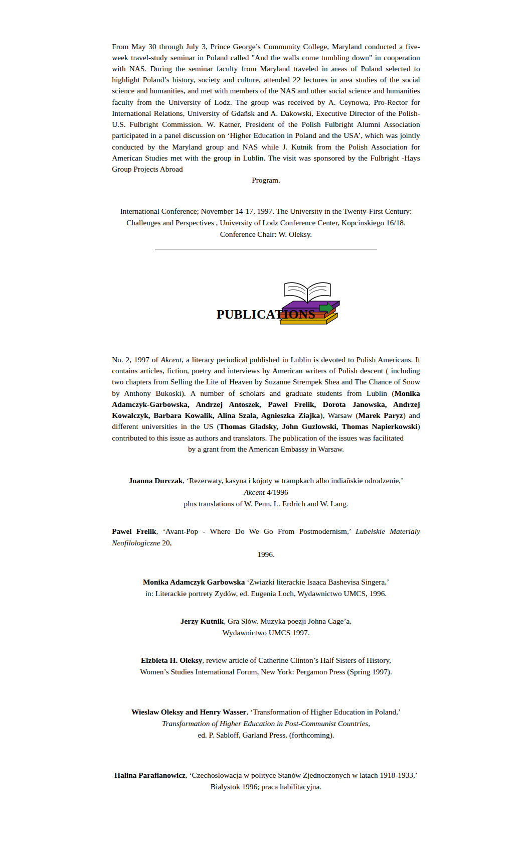From May 30 through July 3, Prince George’s Community College, Maryland conducted a five-week travel-study seminar in Poland called "And the walls come tumbling down" in cooperation with NAS. During the seminar faculty from Maryland traveled in areas of Poland selected to highlight Poland’s history, society and culture, attended 22 lectures in area studies of the social science and humanities, and met with members of the NAS and other social science and humanities faculty from the University of Lodz. The group was received by A. Ceynowa, Pro-Rector for International Relations, University of Gdañsk and A. Dakowski, Executive Director of the Polish-U.S. Fulbright Commission. W. Katner, President of the Polish Fulbright Alumni Association participated in a panel discussion on ‘Higher Education in Poland and the USA’, which was jointly conducted by the Maryland group and NAS while J. Kutnik from the Polish Association for American Studies met with the group in Lublin. The visit was sponsored by the Fulbright -Hays Group Projects Abroad Program.
International Conference; November 14-17, 1997. The University in the Twenty-First Century: Challenges and Perspectives , University of Lodz Conference Center, Kopcinskiego 16/18. Conference Chair: W. Oleksy.
PUBLICATIONS
No. 2, 1997 of Akcent, a literary periodical published in Lublin is devoted to Polish Americans. It contains articles, fiction, poetry and interviews by American writers of Polish descent ( including two chapters from Selling the Lite of Heaven by Suzanne Strempek Shea and The Chance of Snow by Anthony Bukoski). A number of scholars and graduate students from Lublin (Monika Adamczyk-Garbowska, Andrzej Antoszek, Pawel Frelik, Dorota Janowska, Andrzej Kowalczyk, Barbara Kowalik, Alina Szala, Agnieszka Ziajka), Warsaw (Marek Paryz) and different universities in the US (Thomas Gladsky, John Guzlowski, Thomas Napierkowski) contributed to this issue as authors and translators. The publication of the issues was facilitated by a grant from the American Embassy in Warsaw.
Joanna Durczak, ‘Rezerwaty, kasyna i kojoty w trampkach albo indiañskie odrodzenie,’
Akcent 4/1996
plus translations of W. Penn, L. Erdrich and W. Lang.
Pawel Frelik, ‘Avant-Pop - Where Do We Go From Postmodernism,’ Lubelskie Materialy Neofilologiczne 20, 1996.
Monika Adamczyk Garbowska ‘Zwiazki literackie Isaaca Bashevisa Singera,’
in: Literackie portrety Zydów, ed. Eugenia Loch, Wydawnictwo UMCS, 1996.
Jerzy Kutnik, Gra Slów. Muzyka poezji Johna Cage’a,
Wydawnictwo UMCS 1997.
Elzbieta H. Oleksy, review article of Catherine Clinton’s Half Sisters of History,
Women’s Studies International Forum, New York: Pergamon Press (Spring 1997).
Wieslaw Oleksy and Henry Wasser, ‘Transformation of Higher Education in Poland,’
Transformation of Higher Education in Post-Communist Countries,
ed. P. Sabloff, Garland Press, (forthcoming).
Halina Parafianowicz, ‘Czechoslowacja w polityce Stanów Zjednoczonych w latach 1918-1933,’
Bialystok 1996; praca habilitacyjna.